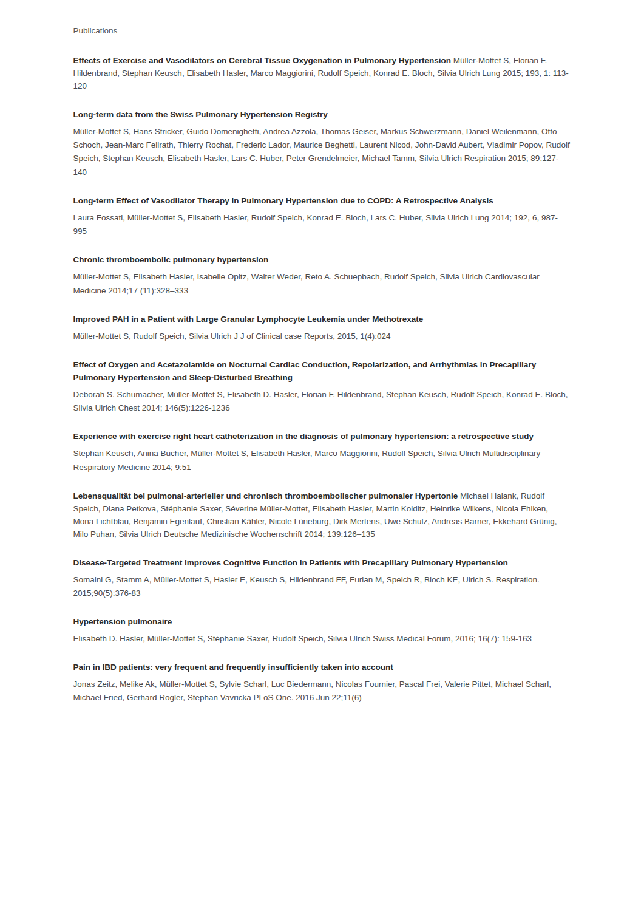Publications
Effects of Exercise and Vasodilators on Cerebral Tissue Oxygenation in Pulmonary Hypertension Müller-Mottet S, Florian F. Hildenbrand, Stephan Keusch, Elisabeth Hasler, Marco Maggiorini, Rudolf Speich, Konrad E. Bloch, Silvia Ulrich Lung 2015; 193, 1: 113-120
Long-term data from the Swiss Pulmonary Hypertension Registry
Müller-Mottet S, Hans Stricker, Guido Domenighetti, Andrea Azzola, Thomas Geiser, Markus Schwerzmann, Daniel Weilenmann, Otto Schoch, Jean-Marc Fellrath, Thierry Rochat, Frederic Lador, Maurice Beghetti, Laurent Nicod, John-David Aubert, Vladimir Popov, Rudolf Speich, Stephan Keusch, Elisabeth Hasler, Lars C. Huber, Peter Grendelmeier, Michael Tamm, Silvia Ulrich Respiration 2015; 89:127-140
Long-term Effect of Vasodilator Therapy in Pulmonary Hypertension due to COPD: A Retrospective Analysis
Laura Fossati, Müller-Mottet S, Elisabeth Hasler, Rudolf Speich, Konrad E. Bloch, Lars C. Huber, Silvia Ulrich Lung 2014; 192, 6, 987-995
Chronic thromboembolic pulmonary hypertension
Müller-Mottet S, Elisabeth Hasler, Isabelle Opitz, Walter Weder, Reto A. Schuepbach, Rudolf Speich, Silvia Ulrich Cardiovascular Medicine 2014;17 (11):328–333
Improved PAH in a Patient with Large Granular Lymphocyte Leukemia under Methotrexate
Müller-Mottet S, Rudolf Speich, Silvia Ulrich J J of Clinical case Reports, 2015, 1(4):024
Effect of Oxygen and Acetazolamide on Nocturnal Cardiac Conduction, Repolarization, and Arrhythmias in Precapillary Pulmonary Hypertension and Sleep-Disturbed Breathing
Deborah S. Schumacher, Müller-Mottet S, Elisabeth D. Hasler, Florian F. Hildenbrand, Stephan Keusch, Rudolf Speich, Konrad E. Bloch, Silvia Ulrich Chest 2014; 146(5):1226-1236
Experience with exercise right heart catheterization in the diagnosis of pulmonary hypertension: a retrospective study
Stephan Keusch, Anina Bucher, Müller-Mottet S, Elisabeth Hasler, Marco Maggiorini, Rudolf Speich, Silvia Ulrich Multidisciplinary Respiratory Medicine 2014; 9:51
Lebensqualität bei pulmonal-arterieller und chronisch thromboembolischer pulmonaler Hypertonie Michael Halank, Rudolf Speich, Diana Petkova, Stéphanie Saxer, Séverine Müller-Mottet, Elisabeth Hasler, Martin Kolditz, Heinrike Wilkens, Nicola Ehlken, Mona Lichtblau, Benjamin Egenlauf, Christian Kähler, Nicole Lüneburg, Dirk Mertens, Uwe Schulz, Andreas Barner, Ekkehard Grünig, Milo Puhan, Silvia Ulrich Deutsche Medizinische Wochenschrift 2014; 139:126–135
Disease-Targeted Treatment Improves Cognitive Function in Patients with Precapillary Pulmonary Hypertension
Somaini G, Stamm A, Müller-Mottet S, Hasler E, Keusch S, Hildenbrand FF, Furian M, Speich R, Bloch KE, Ulrich S. Respiration. 2015;90(5):376-83
Hypertension pulmonaire
Elisabeth D. Hasler, Müller-Mottet S, Stéphanie Saxer, Rudolf Speich, Silvia Ulrich Swiss Medical Forum, 2016; 16(7): 159-163
Pain in IBD patients: very frequent and frequently insufficiently taken into account
Jonas Zeitz, Melike Ak, Müller-Mottet S, Sylvie Scharl, Luc Biedermann, Nicolas Fournier, Pascal Frei, Valerie Pittet, Michael Scharl, Michael Fried, Gerhard Rogler, Stephan Vavricka PLoS One. 2016 Jun 22;11(6)